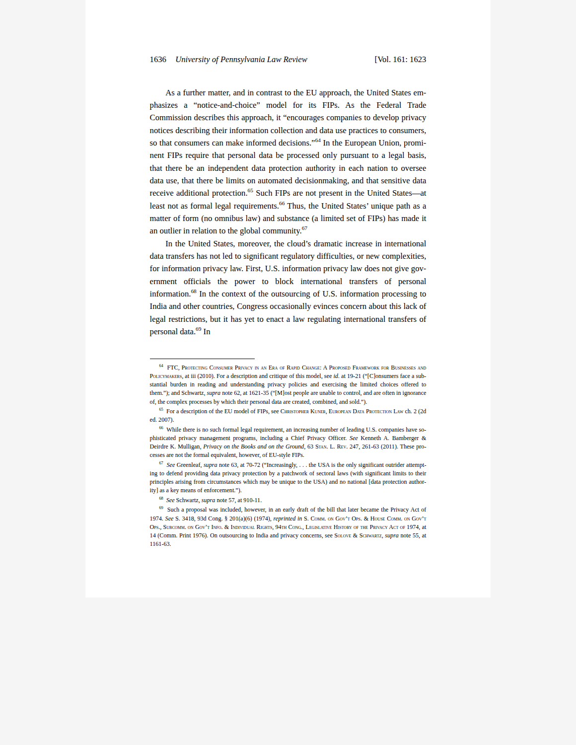1636 University of Pennsylvania Law Review [Vol. 161: 1623
As a further matter, and in contrast to the EU approach, the United States emphasizes a “notice-and-choice” model for its FIPs. As the Federal Trade Commission describes this approach, it “encourages companies to develop privacy notices describing their information collection and data use practices to consumers, so that consumers can make informed decisions.”64 In the European Union, prominent FIPs require that personal data be processed only pursuant to a legal basis, that there be an independent data protection authority in each nation to oversee data use, that there be limits on automated decisionmaking, and that sensitive data receive additional protection.65 Such FIPs are not present in the United States—at least not as formal legal requirements.66 Thus, the United States’ unique path as a matter of form (no omnibus law) and substance (a limited set of FIPs) has made it an outlier in relation to the global community.67
In the United States, moreover, the cloud’s dramatic increase in international data transfers has not led to significant regulatory difficulties, or new complexities, for information privacy law. First, U.S. information privacy law does not give government officials the power to block international transfers of personal information.68 In the context of the outsourcing of U.S. information processing to India and other countries, Congress occasionally evinces concern about this lack of legal restrictions, but it has yet to enact a law regulating international transfers of personal data.69 In
64 FTC, Protecting Consumer Privacy in an Era of Rapid Change: A Proposed Framework for Businesses and Policymakers, at iii (2010). For a description and critique of this model, see id. at 19-21 (“[C]onsumers face a substantial burden in reading and understanding privacy policies and exercising the limited choices offered to them.”); and Schwartz, supra note 62, at 1621-35 (“[M]ost people are unable to control, and are often in ignorance of, the complex processes by which their personal data are created, combined, and sold.”).
65 For a description of the EU model of FIPs, see Christopher Kuner, European Data Protection Law ch. 2 (2d ed. 2007).
66 While there is no such formal legal requirement, an increasing number of leading U.S. companies have sophisticated privacy management programs, including a Chief Privacy Officer. See Kenneth A. Bamberger & Deirdre K. Mulligan, Privacy on the Books and on the Ground, 63 Stan. L. Rev. 247, 261-63 (2011). These processes are not the formal equivalent, however, of EU-style FIPs.
67 See Greenleaf, supra note 63, at 70-72 (“Increasingly, . . . the USA is the only significant outrider attempting to defend providing data privacy protection by a patchwork of sectoral laws (with significant limits to their principles arising from circumstances which may be unique to the USA) and no national [data protection authority] as a key means of enforcement.”).
68 See Schwartz, supra note 57, at 910-11.
69 Such a proposal was included, however, in an early draft of the bill that later became the Privacy Act of 1974. See S. 3418, 93d Cong. § 201(a)(6) (1974), reprinted in S. Comm. on Gov’t Ops. & House Comm. on Gov’t Ops., Subcomm. on Gov’t Info. & Individual Rights, 94th Cong., Legislative History of the Privacy Act of 1974, at 14 (Comm. Print 1976). On outsourcing to India and privacy concerns, see Solove & Schwartz, supra note 55, at 1161-63.